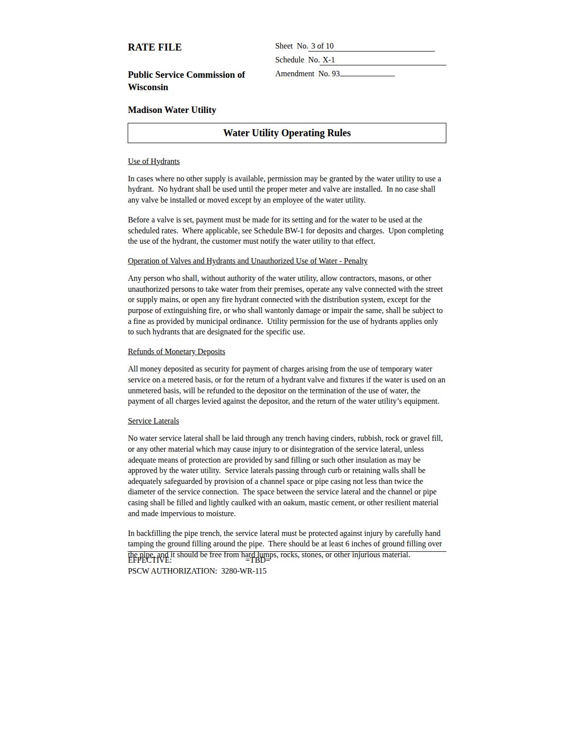| RATE FILE | Sheet No. 3 of 10 Schedule No. X-1 |
| Public Service Commission of Wisconsin | Amendment No. 93 |
| Madison Water Utility | |
Water Utility Operating Rules
Use of Hydrants
In cases where no other supply is available, permission may be granted by the water utility to use a hydrant. No hydrant shall be used until the proper meter and valve are installed. In no case shall any valve be installed or moved except by an employee of the water utility.
Before a valve is set, payment must be made for its setting and for the water to be used at the scheduled rates. Where applicable, see Schedule BW-1 for deposits and charges. Upon completing the use of the hydrant, the customer must notify the water utility to that effect.
Operation of Valves and Hydrants and Unauthorized Use of Water - Penalty
Any person who shall, without authority of the water utility, allow contractors, masons, or other unauthorized persons to take water from their premises, operate any valve connected with the street or supply mains, or open any fire hydrant connected with the distribution system, except for the purpose of extinguishing fire, or who shall wantonly damage or impair the same, shall be subject to a fine as provided by municipal ordinance. Utility permission for the use of hydrants applies only to such hydrants that are designated for the specific use.
Refunds of Monetary Deposits
All money deposited as security for payment of charges arising from the use of temporary water service on a metered basis, or for the return of a hydrant valve and fixtures if the water is used on an unmetered basis, will be refunded to the depositor on the termination of the use of water, the payment of all charges levied against the depositor, and the return of the water utility’s equipment.
Service Laterals
No water service lateral shall be laid through any trench having cinders, rubbish, rock or gravel fill, or any other material which may cause injury to or disintegration of the service lateral, unless adequate means of protection are provided by sand filling or such other insulation as may be approved by the water utility. Service laterals passing through curb or retaining walls shall be adequately safeguarded by provision of a channel space or pipe casing not less than twice the diameter of the service connection. The space between the service lateral and the channel or pipe casing shall be filled and lightly caulked with an oakum, mastic cement, or other resilient material and made impervious to moisture.
In backfilling the pipe trench, the service lateral must be protected against injury by carefully hand tamping the ground filling around the pipe. There should be at least 6 inches of ground filling over the pipe, and it should be free from hard lumps, rocks, stones, or other injurious material.
EFFECTIVE: =TBD=
PSCW AUTHORIZATION: 3280-WR-115